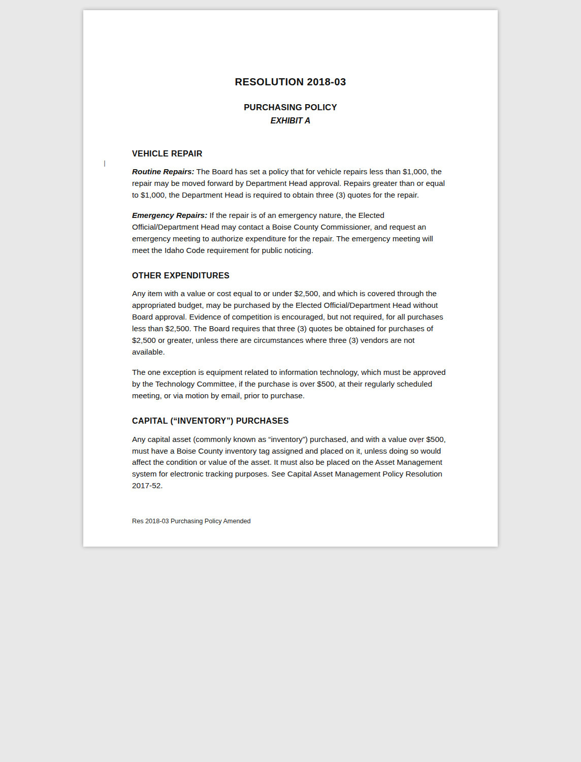|
RESOLUTION 2018-03
PURCHASING POLICY
EXHIBIT A
VEHICLE REPAIR
Routine Repairs: The Board has set a policy that for vehicle repairs less than $1,000, the repair may be moved forward by Department Head approval. Repairs greater than or equal to $1,000, the Department Head is required to obtain three (3) quotes for the repair.
Emergency Repairs: If the repair is of an emergency nature, the Elected Official/Department Head may contact a Boise County Commissioner, and request an emergency meeting to authorize expenditure for the repair. The emergency meeting will meet the Idaho Code requirement for public noticing.
OTHER EXPENDITURES
Any item with a value or cost equal to or under $2,500, and which is covered through the appropriated budget, may be purchased by the Elected Official/Department Head without Board approval. Evidence of competition is encouraged, but not required, for all purchases less than $2,500. The Board requires that three (3) quotes be obtained for purchases of $2,500 or greater, unless there are circumstances where three (3) vendors are not available.
The one exception is equipment related to information technology, which must be approved by the Technology Committee, if the purchase is over $500, at their regularly scheduled meeting, or via motion by email, prior to purchase.
CAPITAL (“INVENTORY”) PURCHASES
Any capital asset (commonly known as “inventory”) purchased, and with a value over $500, must have a Boise County inventory tag assigned and placed on it, unless doing so would affect the condition or value of the asset. It must also be placed on the Asset Management system for electronic tracking purposes. See Capital Asset Management Policy Resolution 2017-52.
✦
Res 2018-03 Purchasing Policy Amended